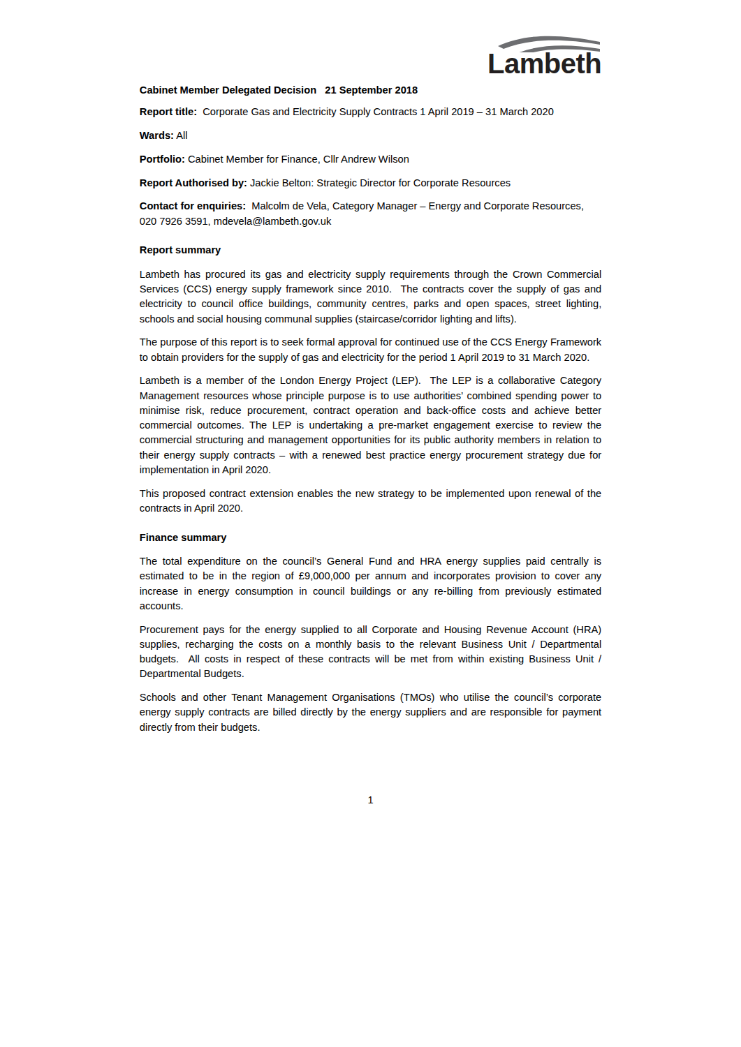Lambeth
Cabinet Member Delegated Decision 21 September 2018
Report title: Corporate Gas and Electricity Supply Contracts 1 April 2019 – 31 March 2020
Wards: All
Portfolio: Cabinet Member for Finance, Cllr Andrew Wilson
Report Authorised by: Jackie Belton: Strategic Director for Corporate Resources
Contact for enquiries: Malcolm de Vela, Category Manager – Energy and Corporate Resources, 020 7926 3591, mdevela@lambeth.gov.uk
Report summary
Lambeth has procured its gas and electricity supply requirements through the Crown Commercial Services (CCS) energy supply framework since 2010. The contracts cover the supply of gas and electricity to council office buildings, community centres, parks and open spaces, street lighting, schools and social housing communal supplies (staircase/corridor lighting and lifts).
The purpose of this report is to seek formal approval for continued use of the CCS Energy Framework to obtain providers for the supply of gas and electricity for the period 1 April 2019 to 31 March 2020.
Lambeth is a member of the London Energy Project (LEP). The LEP is a collaborative Category Management resources whose principle purpose is to use authorities’ combined spending power to minimise risk, reduce procurement, contract operation and back-office costs and achieve better commercial outcomes. The LEP is undertaking a pre-market engagement exercise to review the commercial structuring and management opportunities for its public authority members in relation to their energy supply contracts – with a renewed best practice energy procurement strategy due for implementation in April 2020.
This proposed contract extension enables the new strategy to be implemented upon renewal of the contracts in April 2020.
Finance summary
The total expenditure on the council’s General Fund and HRA energy supplies paid centrally is estimated to be in the region of £9,000,000 per annum and incorporates provision to cover any increase in energy consumption in council buildings or any re-billing from previously estimated accounts.
Procurement pays for the energy supplied to all Corporate and Housing Revenue Account (HRA) supplies, recharging the costs on a monthly basis to the relevant Business Unit / Departmental budgets. All costs in respect of these contracts will be met from within existing Business Unit / Departmental Budgets.
Schools and other Tenant Management Organisations (TMOs) who utilise the council’s corporate energy supply contracts are billed directly by the energy suppliers and are responsible for payment directly from their budgets.
1